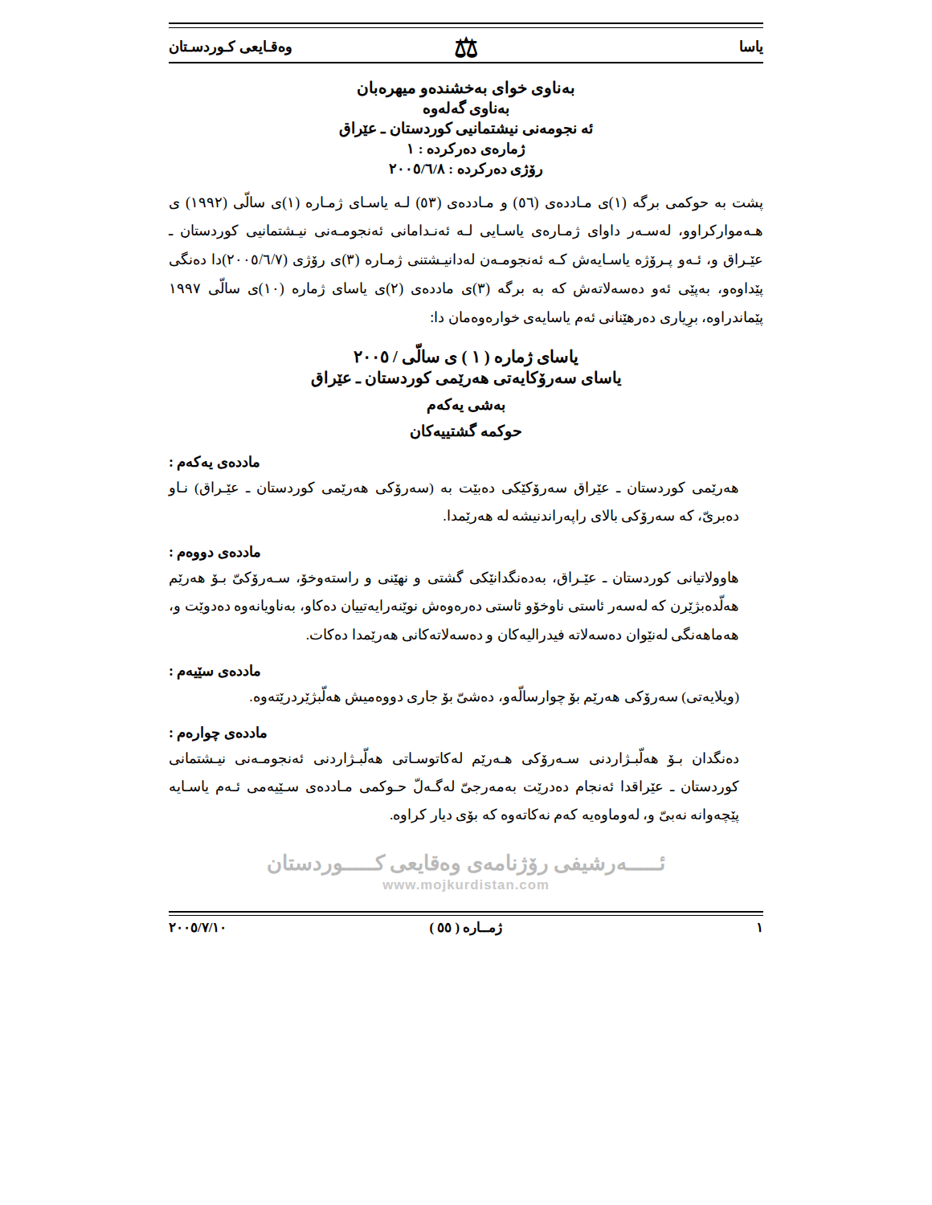ياسا
⚖
وەقـايعى كـوردسـتان
بەناوى خواى بەخشندەو ميهرەبان
بەناوى گەلەوە
ئه نجومەنى نيشتمانيى كوردستان ـ عێراق
ژمارەى دەركردە : ١
رۆژى دەركردە : ٢٠٠٥/٦/٨
پشت به حوكمى برگه (١)ى مـاددەى (٥٦) و مـاددەى (٥٣) لـه ياسـاى ژمـاره (١)ى سالّى (١٩٩٢) ى هـەمواركراوو، لەسـەر داواى ژمـارەى ياسـايى لـه ئەنـدامانى ئەنجومـەنى نيـشتمانيى كوردستان ـ عێـراق و، ئـەو پـرۆژه ياسـايەش كـه ئەنجومـەن لەدانيـشتنى ژمـاره (٣)ى رۆژى (٢٠٠٥/٦/٧)دا دەنگى پێداوەو، بەپێى ئەو دەسەلاتەش كه به برگه (٣)ى ماددەى (٢)ى ياساى ژماره (١٠)ى سالّى ١٩٩٧ پێماندراوه، برِيارى دەرهێنانى ئەم ياسايەى خوارەوەمان دا:
ياساى ژماره ( ١ ) ى سالّى / ٢٠٠٥
ياساى سەرۆكايەتى هەرێمى كوردستان ـ عێراق
بەشى يەكەم
حوكمه گشتييەكان
ماددەى يەكەم :
هەرێمى كوردستان ـ عێراق سەرۆكێكى دەبێت به (سەرۆكى هەرێمى كوردستان ـ عێـراق) نـاو دەبرىّ، كه سەرۆكى بالاى راپەراندنيشه له هەرێمدا.
ماددەى دووەم :
هاوولاتيانى كوردستان ـ عێـراق، بەدەنگدانێكى گشتى و نهێنى و راستەوخۆ، سـەرۆكىّ بـۆ هەرێم هەلّدەبژێرن كه لەسەر ئاستى ناوخۆو ئاستى دەرەوەش نوێنەرايەتييان دەكاو، بەناويانەوه دەدوێت و، هەماهەنگى لەنێوان دەسەلاته فيدراليەكان و دەسەلاتەكانى هەرێمدا دەكات.
ماددەى سێيەم :
(ويلايەتى) سەرۆكى هەرێم بۆ چوارسالّەو، دەشىّ بۆ جارى دووەميش هەلّبژێردرێتەوه.
ماددەى چوارەم :
دەنگدان بـۆ هەلّبـژاردنى سـەرۆكى هـەرێم لەكاتوسـاتى هەلّبـژاردنى ئەنجومـەنى نيـشتمانى كوردستان ـ عێراقدا ئەنجام دەدرێت بەمەرجىّ لەگـەلّ حـوكمى مـاددەى سـێيەمى ئـەم ياسـايه پێچەوانه نەبىّ و، لەوماوەيه كەم نەكاتەوه كه بۆى ديار كراوه.
ئـــــەرشيفى رۆژنامەى وەقايعى كـــــوردستان www.mojkurdistan.com
١
ژمــاره ( ٥٥ )
٢٠٠٥/٧/١٠